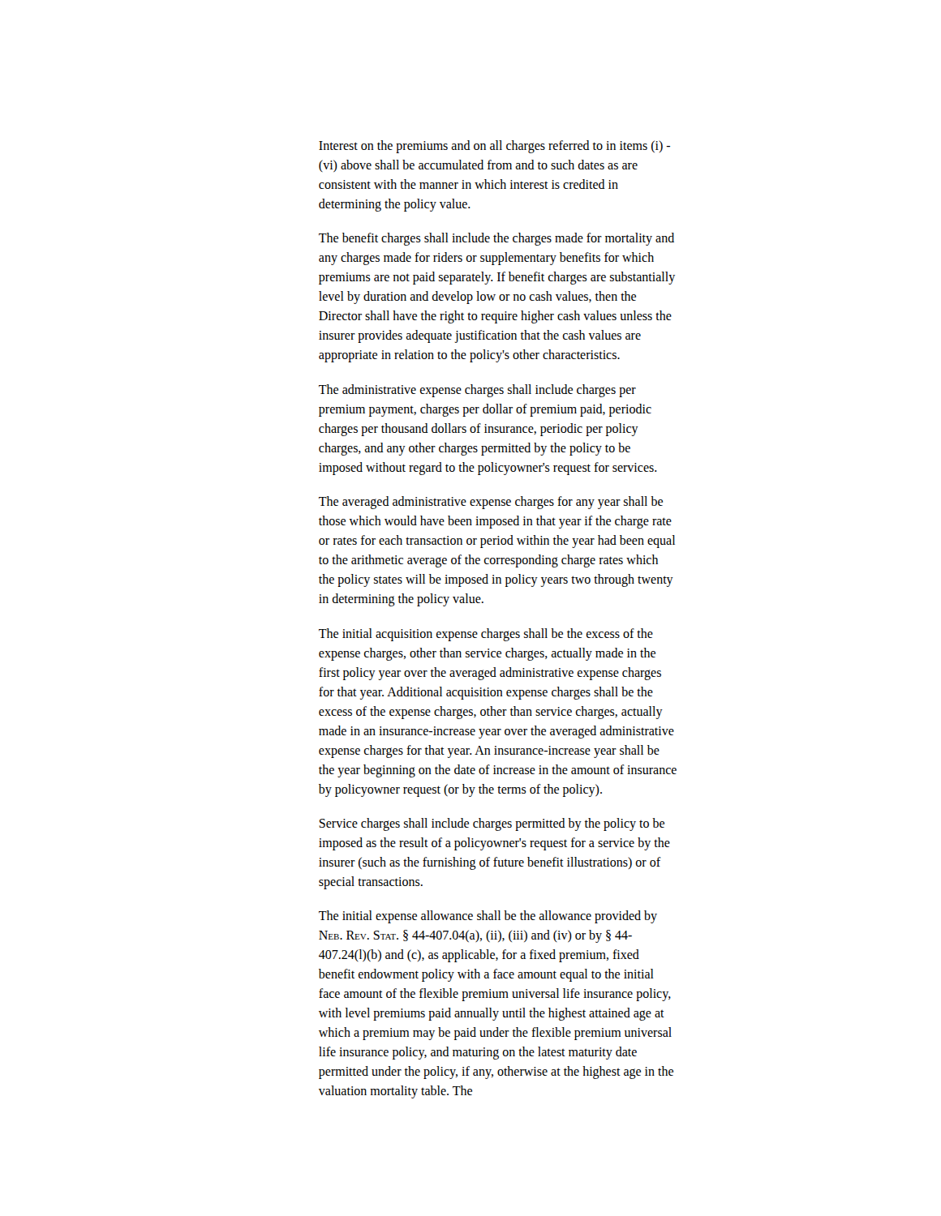Interest on the premiums and on all charges referred to in items (i) - (vi) above shall be accumulated from and to such dates as are consistent with the manner in which interest is credited in determining the policy value.
The benefit charges shall include the charges made for mortality and any charges made for riders or supplementary benefits for which premiums are not paid separately. If benefit charges are substantially level by duration and develop low or no cash values, then the Director shall have the right to require higher cash values unless the insurer provides adequate justification that the cash values are appropriate in relation to the policy's other characteristics.
The administrative expense charges shall include charges per premium payment, charges per dollar of premium paid, periodic charges per thousand dollars of insurance, periodic per policy charges, and any other charges permitted by the policy to be imposed without regard to the policyowner's request for services.
The averaged administrative expense charges for any year shall be those which would have been imposed in that year if the charge rate or rates for each transaction or period within the year had been equal to the arithmetic average of the corresponding charge rates which the policy states will be imposed in policy years two through twenty in determining the policy value.
The initial acquisition expense charges shall be the excess of the expense charges, other than service charges, actually made in the first policy year over the averaged administrative expense charges for that year. Additional acquisition expense charges shall be the excess of the expense charges, other than service charges, actually made in an insurance-increase year over the averaged administrative expense charges for that year. An insurance-increase year shall be the year beginning on the date of increase in the amount of insurance by policyowner request (or by the terms of the policy).
Service charges shall include charges permitted by the policy to be imposed as the result of a policyowner's request for a service by the insurer (such as the furnishing of future benefit illustrations) or of special transactions.
The initial expense allowance shall be the allowance provided by Neb. Rev. Stat. § 44-407.04(a), (ii), (iii) and (iv) or by § 44-407.24(l)(b) and (c), as applicable, for a fixed premium, fixed benefit endowment policy with a face amount equal to the initial face amount of the flexible premium universal life insurance policy, with level premiums paid annually until the highest attained age at which a premium may be paid under the flexible premium universal life insurance policy, and maturing on the latest maturity date permitted under the policy, if any, otherwise at the highest age in the valuation mortality table. The